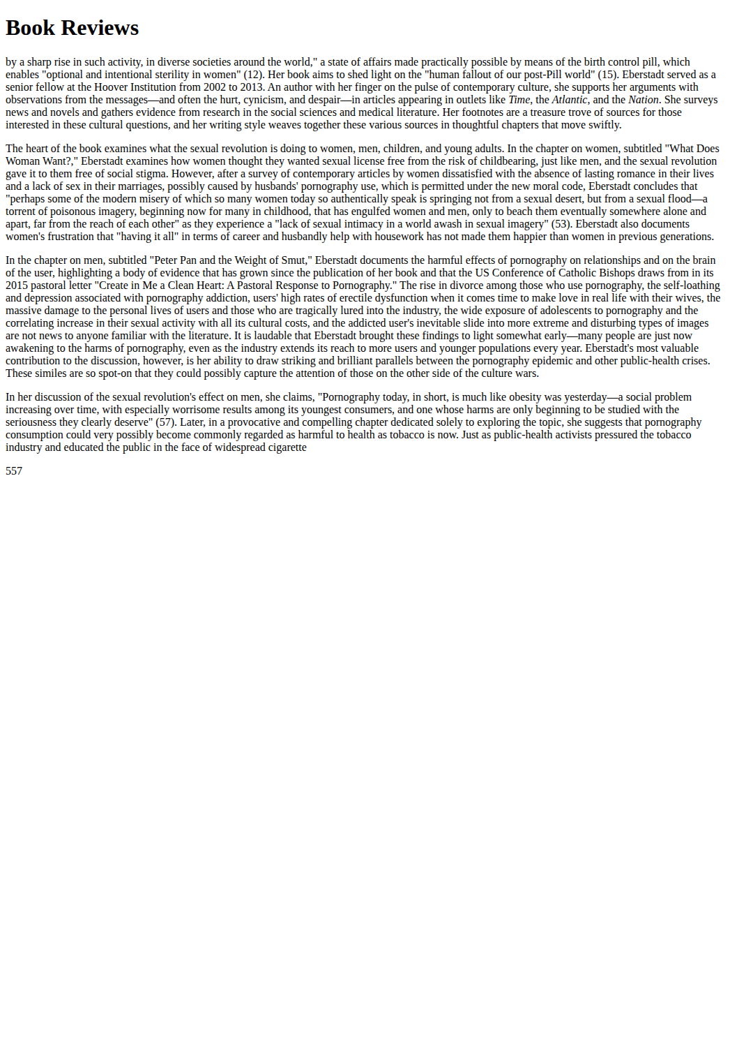Book Reviews
by a sharp rise in such activity, in diverse societies around the world," a state of affairs made practically possible by means of the birth control pill, which enables "optional and intentional sterility in women" (12). Her book aims to shed light on the "human fallout of our post-Pill world" (15). Eberstadt served as a senior fellow at the Hoover Institution from 2002 to 2013. An author with her finger on the pulse of contemporary culture, she supports her arguments with observations from the messages—and often the hurt, cynicism, and despair—in articles appearing in outlets like Time, the Atlantic, and the Nation. She surveys news and novels and gathers evidence from research in the social sciences and medical literature. Her footnotes are a treasure trove of sources for those interested in these cultural questions, and her writing style weaves together these various sources in thoughtful chapters that move swiftly.
The heart of the book examines what the sexual revolution is doing to women, men, children, and young adults. In the chapter on women, subtitled "What Does Woman Want?," Eberstadt examines how women thought they wanted sexual license free from the risk of childbearing, just like men, and the sexual revolution gave it to them free of social stigma. However, after a survey of contemporary articles by women dissatisfied with the absence of lasting romance in their lives and a lack of sex in their marriages, possibly caused by husbands' pornography use, which is permitted under the new moral code, Eberstadt concludes that "perhaps some of the modern misery of which so many women today so authentically speak is springing not from a sexual desert, but from a sexual flood—a torrent of poisonous imagery, beginning now for many in childhood, that has engulfed women and men, only to beach them eventually somewhere alone and apart, far from the reach of each other" as they experience a "lack of sexual intimacy in a world awash in sexual imagery" (53). Eberstadt also documents women's frustration that "having it all" in terms of career and husbandly help with housework has not made them happier than women in previous generations.
In the chapter on men, subtitled "Peter Pan and the Weight of Smut," Eberstadt documents the harmful effects of pornography on relationships and on the brain of the user, highlighting a body of evidence that has grown since the publication of her book and that the US Conference of Catholic Bishops draws from in its 2015 pastoral letter "Create in Me a Clean Heart: A Pastoral Response to Pornography." The rise in divorce among those who use pornography, the self-loathing and depression associated with pornography addiction, users' high rates of erectile dysfunction when it comes time to make love in real life with their wives, the massive damage to the personal lives of users and those who are tragically lured into the industry, the wide exposure of adolescents to pornography and the correlating increase in their sexual activity with all its cultural costs, and the addicted user's inevitable slide into more extreme and disturbing types of images are not news to anyone familiar with the literature. It is laudable that Eberstadt brought these findings to light somewhat early—many people are just now awakening to the harms of pornography, even as the industry extends its reach to more users and younger populations every year. Eberstadt's most valuable contribution to the discussion, however, is her ability to draw striking and brilliant parallels between the pornography epidemic and other public-health crises. These similes are so spot-on that they could possibly capture the attention of those on the other side of the culture wars.
In her discussion of the sexual revolution's effect on men, she claims, "Pornography today, in short, is much like obesity was yesterday—a social problem increasing over time, with especially worrisome results among its youngest consumers, and one whose harms are only beginning to be studied with the seriousness they clearly deserve" (57). Later, in a provocative and compelling chapter dedicated solely to exploring the topic, she suggests that pornography consumption could very possibly become commonly regarded as harmful to health as tobacco is now. Just as public-health activists pressured the tobacco industry and educated the public in the face of widespread cigarette
557